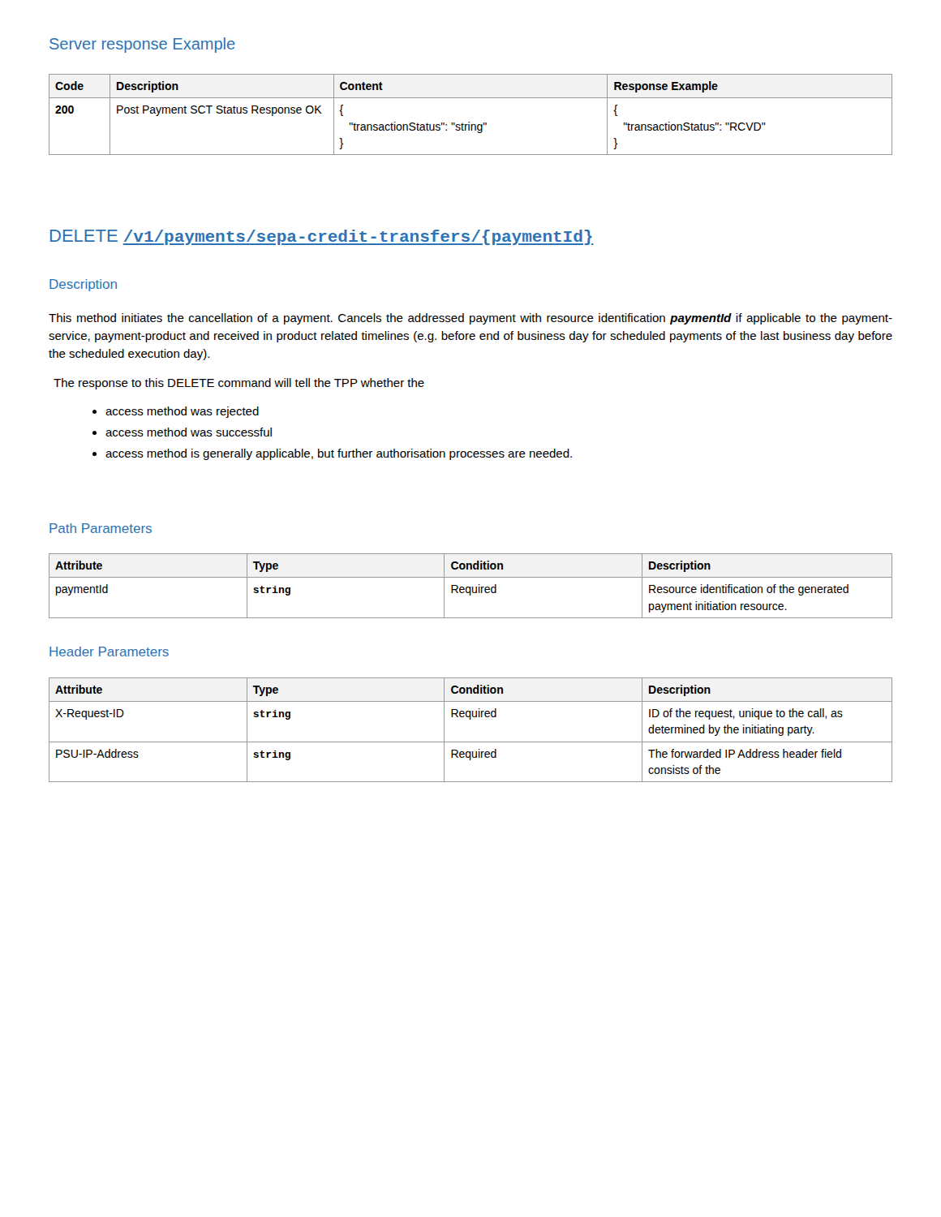Server response Example
| Code | Description | Content | Response Example |
| --- | --- | --- | --- |
| 200 | Post Payment SCT Status Response OK | { "transactionStatus": "string" } | { "transactionStatus": "RCVD" } |
DELETE /v1/payments/sepa-credit-transfers/{paymentId}
Description
This method initiates the cancellation of a payment. Cancels the addressed payment with resource identification paymentId if applicable to the payment-service, payment-product and received in product related timelines (e.g. before end of business day for scheduled payments of the last business day before the scheduled execution day).
The response to this DELETE command will tell the TPP whether the
access method was rejected
access method was successful
access method is generally applicable, but further authorisation processes are needed.
Path Parameters
| Attribute | Type | Condition | Description |
| --- | --- | --- | --- |
| paymentId | string | Required | Resource identification of the generated payment initiation resource. |
Header Parameters
| Attribute | Type | Condition | Description |
| --- | --- | --- | --- |
| X-Request-ID | string | Required | ID of the request, unique to the call, as determined by the initiating party. |
| PSU-IP-Address | string | Required | The forwarded IP Address header field consists of the |